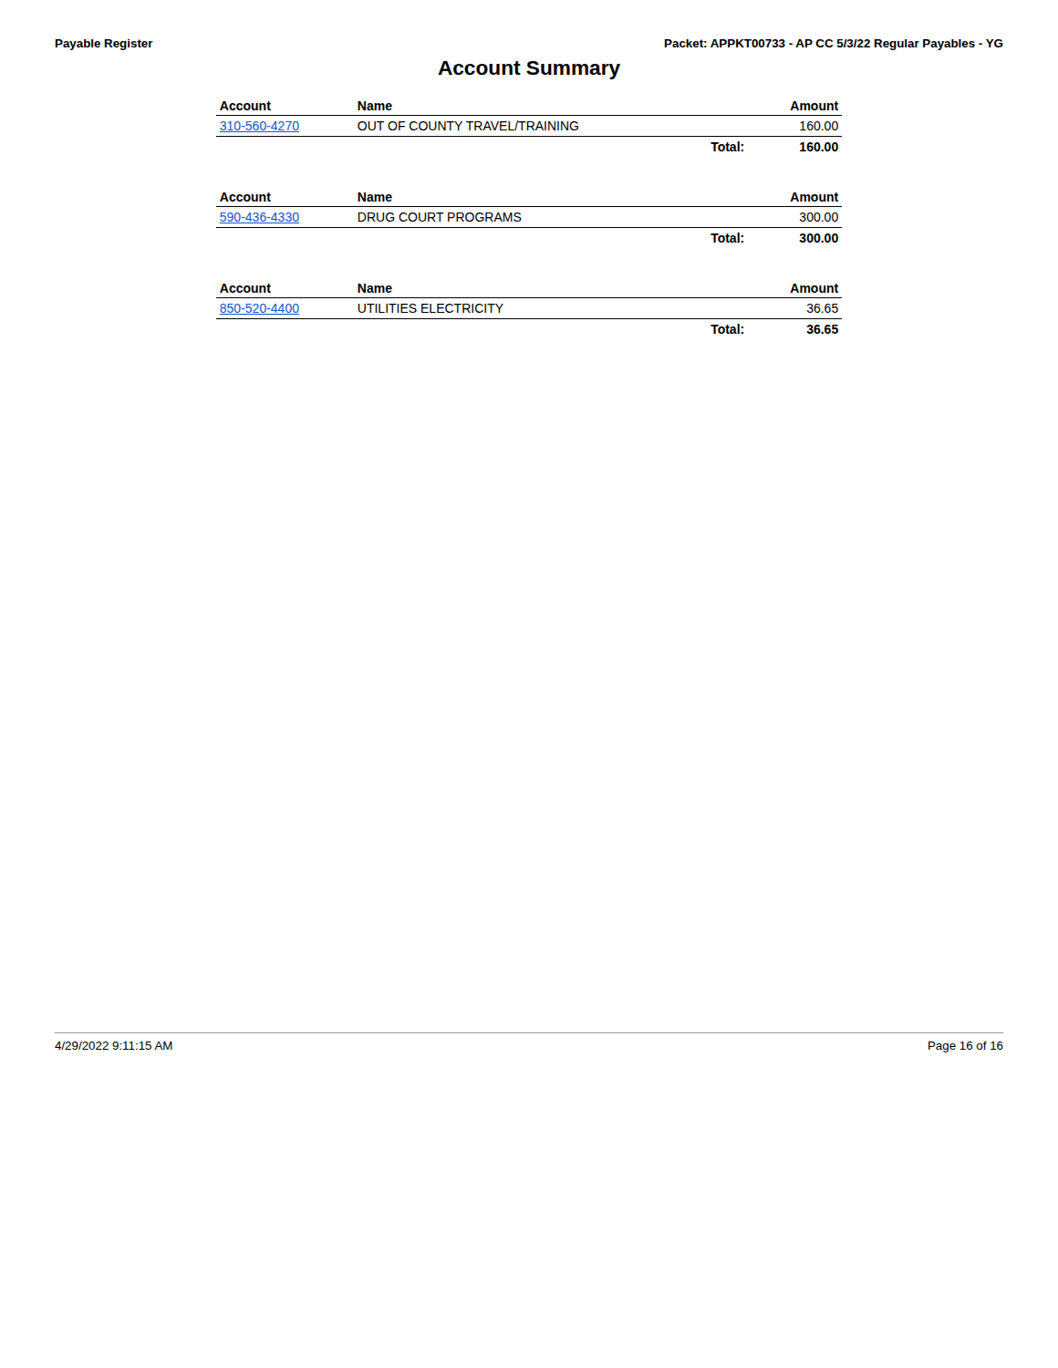Payable Register Packet: APPKT00733 - AP CC 5/3/22 Regular Payables - YG
Account Summary
| Account | Name | | Amount |
| --- | --- | --- | --- |
| 310-560-4270 | OUT OF COUNTY TRAVEL/TRAINING | | 160.00 |
| | | Total: | 160.00 |
| Account | Name | | Amount |
| --- | --- | --- | --- |
| 590-436-4330 | DRUG COURT PROGRAMS | | 300.00 |
| | | Total: | 300.00 |
| Account | Name | | Amount |
| --- | --- | --- | --- |
| 850-520-4400 | UTILITIES ELECTRICITY | | 36.65 |
| | | Total: | 36.65 |
4/29/2022 9:11:15 AM Page 16 of 16